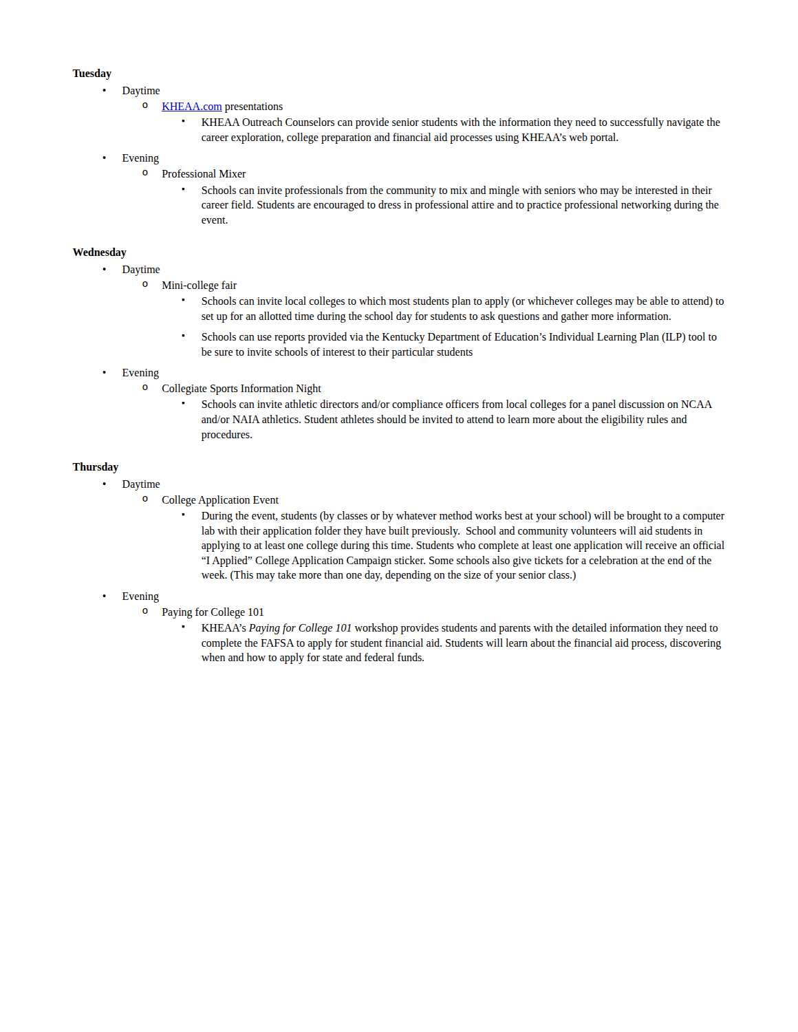Tuesday
Daytime
KHEAA.com presentations
KHEAA Outreach Counselors can provide senior students with the information they need to successfully navigate the career exploration, college preparation and financial aid processes using KHEAA’s web portal.
Evening
Professional Mixer
Schools can invite professionals from the community to mix and mingle with seniors who may be interested in their career field. Students are encouraged to dress in professional attire and to practice professional networking during the event.
Wednesday
Daytime
Mini-college fair
Schools can invite local colleges to which most students plan to apply (or whichever colleges may be able to attend) to set up for an allotted time during the school day for students to ask questions and gather more information.
Schools can use reports provided via the Kentucky Department of Education’s Individual Learning Plan (ILP) tool to be sure to invite schools of interest to their particular students
Evening
Collegiate Sports Information Night
Schools can invite athletic directors and/or compliance officers from local colleges for a panel discussion on NCAA and/or NAIA athletics. Student athletes should be invited to attend to learn more about the eligibility rules and procedures.
Thursday
Daytime
College Application Event
During the event, students (by classes or by whatever method works best at your school) will be brought to a computer lab with their application folder they have built previously. School and community volunteers will aid students in applying to at least one college during this time. Students who complete at least one application will receive an official “I Applied” College Application Campaign sticker. Some schools also give tickets for a celebration at the end of the week. (This may take more than one day, depending on the size of your senior class.)
Evening
Paying for College 101
KHEAA’s Paying for College 101 workshop provides students and parents with the detailed information they need to complete the FAFSA to apply for student financial aid. Students will learn about the financial aid process, discovering when and how to apply for state and federal funds.